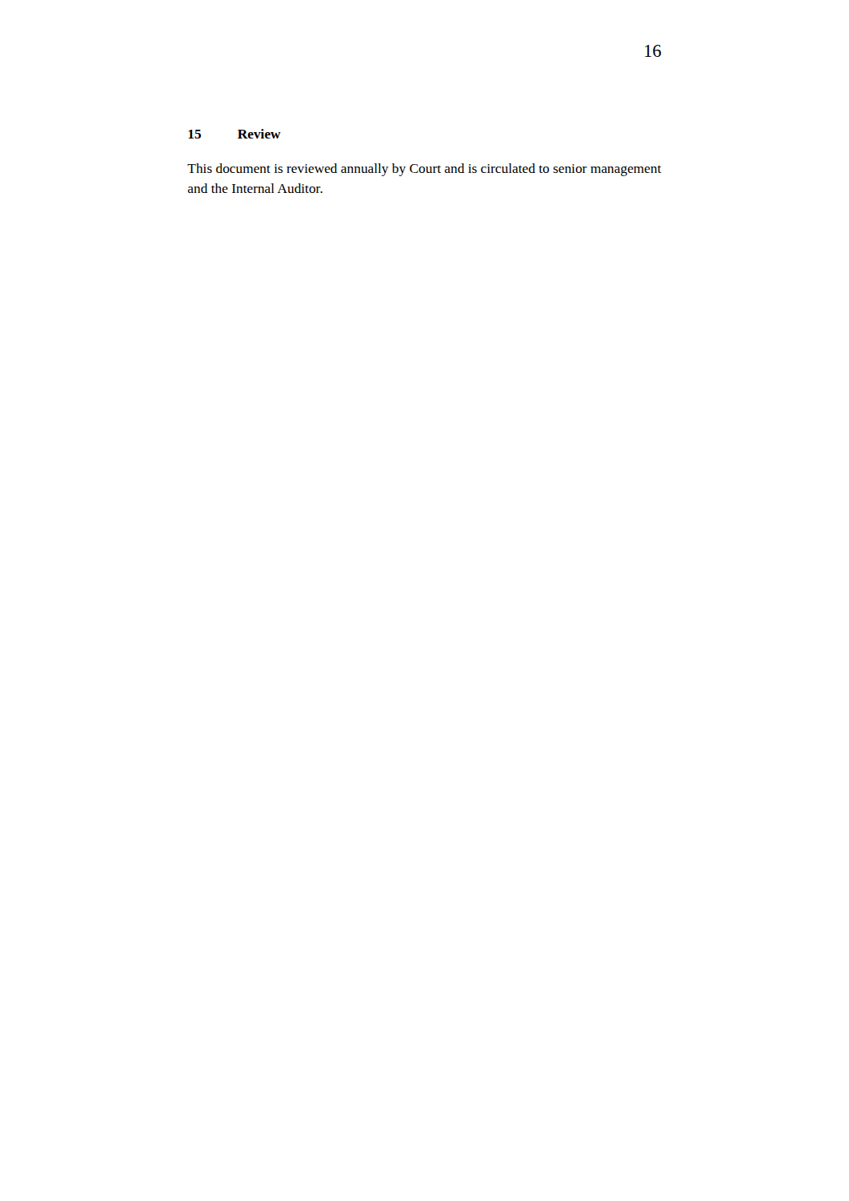16
15 Review
This document is reviewed annually by Court and is circulated to senior management and the Internal Auditor.